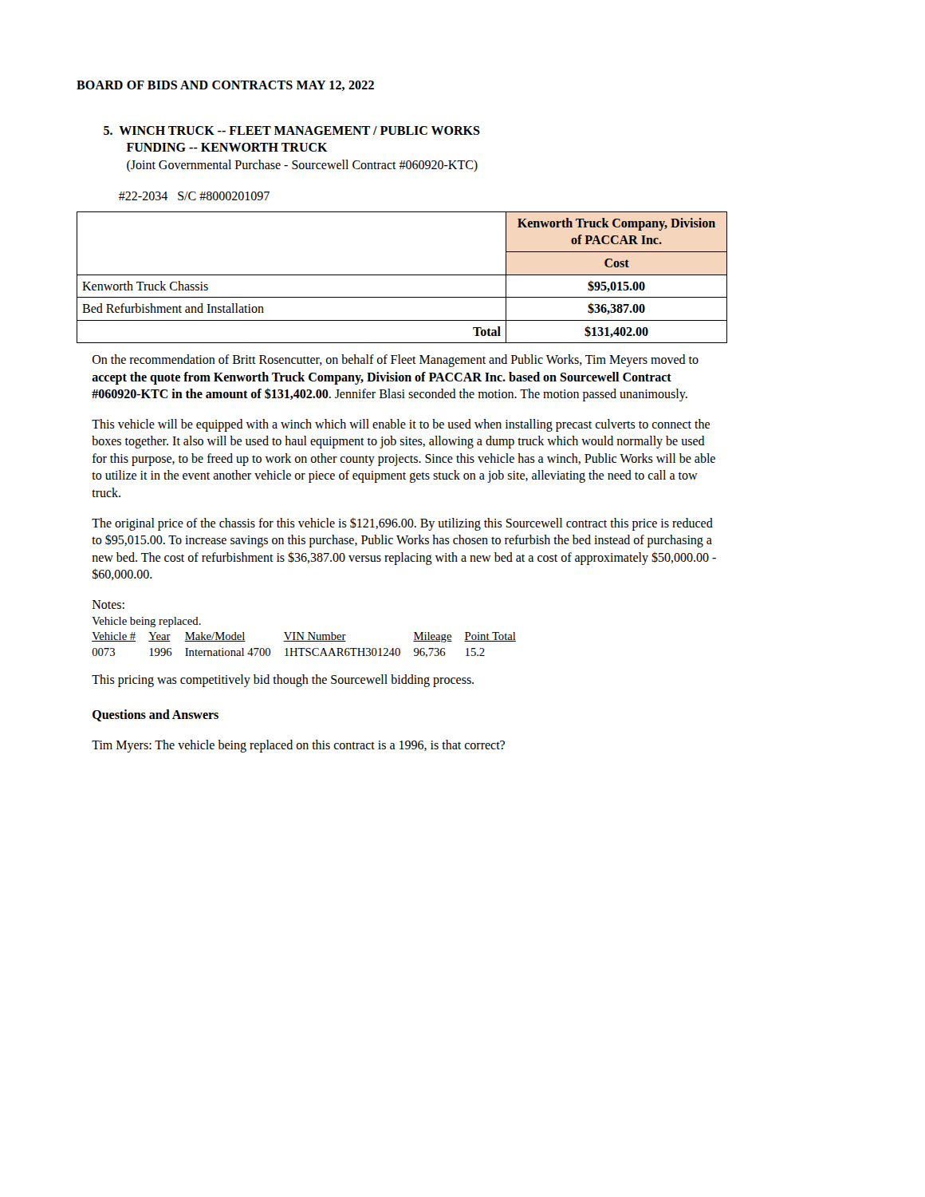BOARD OF BIDS AND CONTRACTS MAY 12, 2022
5. WINCH TRUCK -- FLEET MANAGEMENT / PUBLIC WORKS
FUNDING -- KENWORTH TRUCK
(Joint Governmental Purchase - Sourcewell Contract #060920-KTC)
#22-2034 S/C #8000201097
| | Kenworth Truck Company, Division of PACCAR Inc. |
| Cost |
| Kenworth Truck Chassis | $95,015.00 |
| Bed Refurbishment and Installation | $36,387.00 |
| Total | $131,402.00 |
On the recommendation of Britt Rosencutter, on behalf of Fleet Management and Public Works, Tim Meyers moved to accept the quote from Kenworth Truck Company, Division of PACCAR Inc. based on Sourcewell Contract #060920-KTC in the amount of $131,402.00. Jennifer Blasi seconded the motion. The motion passed unanimously.
This vehicle will be equipped with a winch which will enable it to be used when installing precast culverts to connect the boxes together. It also will be used to haul equipment to job sites, allowing a dump truck which would normally be used for this purpose, to be freed up to work on other county projects. Since this vehicle has a winch, Public Works will be able to utilize it in the event another vehicle or piece of equipment gets stuck on a job site, alleviating the need to call a tow truck.
The original price of the chassis for this vehicle is $121,696.00. By utilizing this Sourcewell contract this price is reduced to $95,015.00. To increase savings on this purchase, Public Works has chosen to refurbish the bed instead of purchasing a new bed. The cost of refurbishment is $36,387.00 versus replacing with a new bed at a cost of approximately $50,000.00 - $60,000.00.
Notes:
Vehicle being replaced.
| Vehicle # | Year | Make/Model | VIN Number | Mileage | Point Total |
| 0073 | 1996 | International 4700 | 1HTSCAAR6TH301240 | 96,736 | 15.2 |
This pricing was competitively bid though the Sourcewell bidding process.
Questions and Answers
Tim Myers: The vehicle being replaced on this contract is a 1996, is that correct?